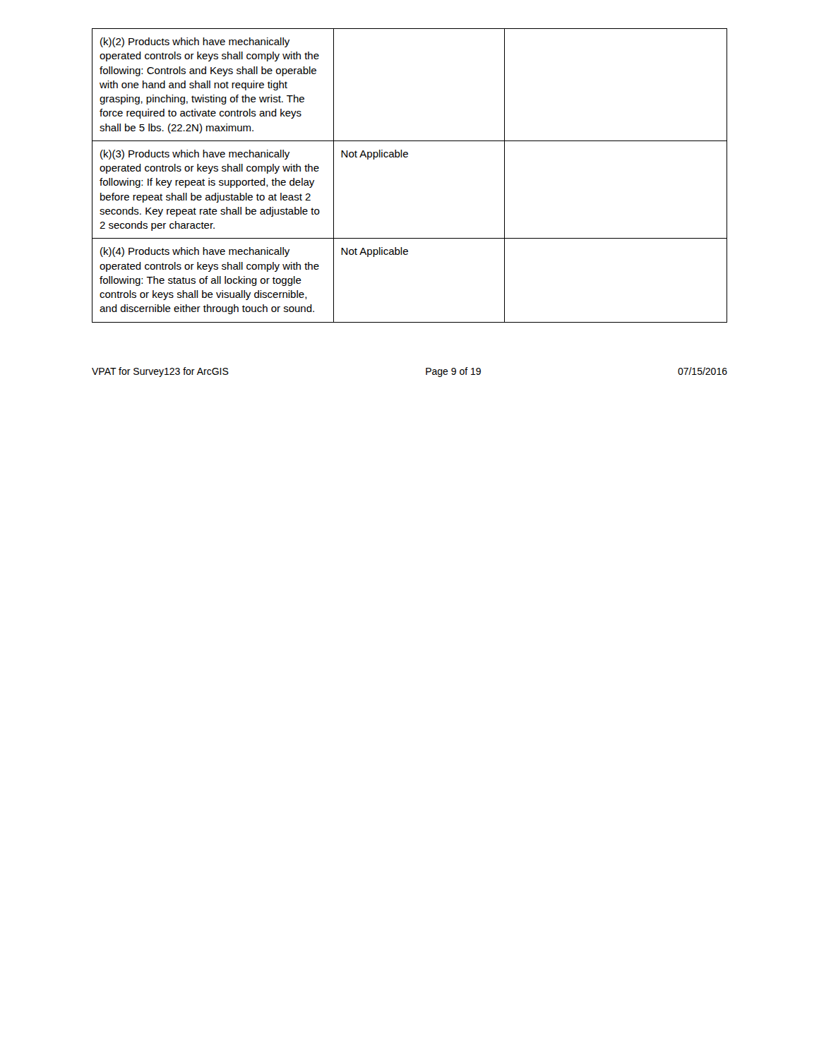| (k)(2) Products which have mechanically operated controls or keys shall comply with the following: Controls and Keys shall be operable with one hand and shall not require tight grasping, pinching, twisting of the wrist. The force required to activate controls and keys shall be 5 lbs. (22.2N) maximum. | | |
| (k)(3) Products which have mechanically operated controls or keys shall comply with the following: If key repeat is supported, the delay before repeat shall be adjustable to at least 2 seconds. Key repeat rate shall be adjustable to 2 seconds per character. | Not Applicable | |
| (k)(4) Products which have mechanically operated controls or keys shall comply with the following: The status of all locking or toggle controls or keys shall be visually discernible, and discernible either through touch or sound. | Not Applicable | |
VPAT for Survey123 for ArcGIS Page 9 of 19 07/15/2016